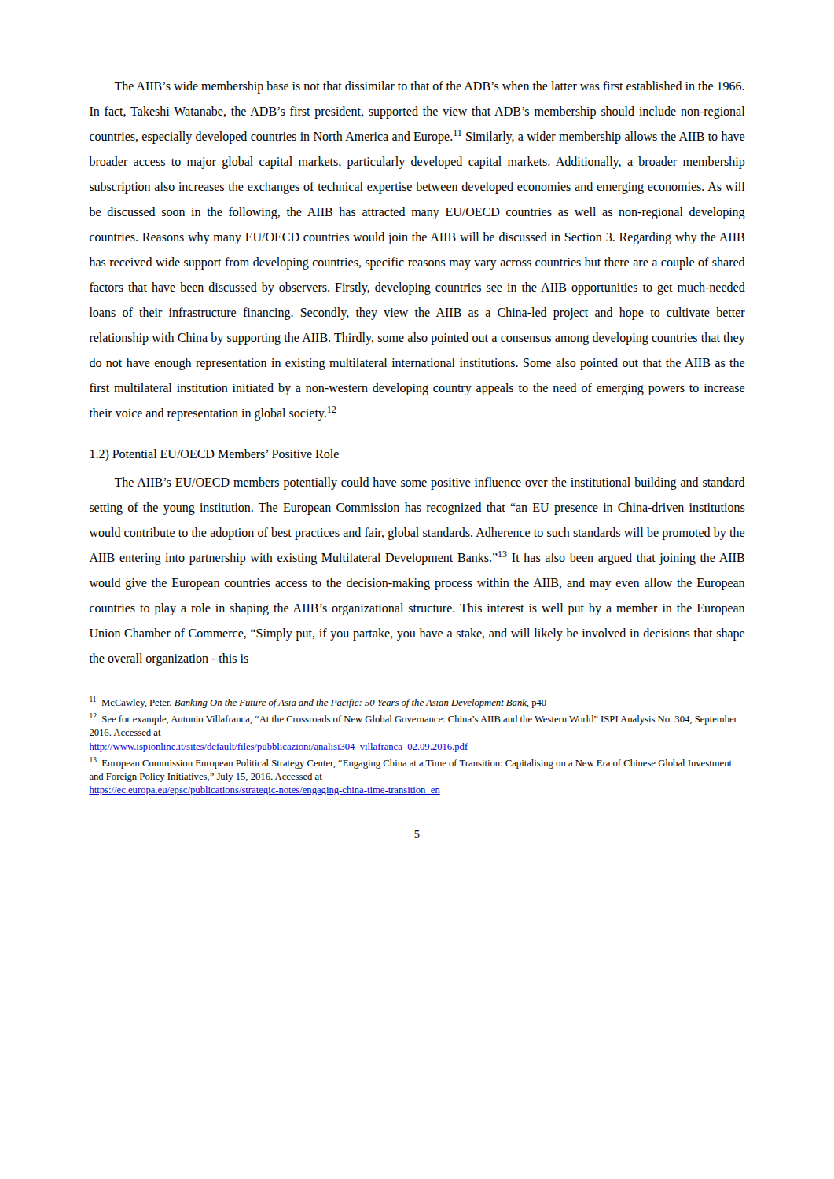The AIIB’s wide membership base is not that dissimilar to that of the ADB’s when the latter was first established in the 1966. In fact, Takeshi Watanabe, the ADB’s first president, supported the view that ADB’s membership should include non-regional countries, especially developed countries in North America and Europe.11 Similarly, a wider membership allows the AIIB to have broader access to major global capital markets, particularly developed capital markets. Additionally, a broader membership subscription also increases the exchanges of technical expertise between developed economies and emerging economies. As will be discussed soon in the following, the AIIB has attracted many EU/OECD countries as well as non-regional developing countries. Reasons why many EU/OECD countries would join the AIIB will be discussed in Section 3. Regarding why the AIIB has received wide support from developing countries, specific reasons may vary across countries but there are a couple of shared factors that have been discussed by observers. Firstly, developing countries see in the AIIB opportunities to get much-needed loans of their infrastructure financing. Secondly, they view the AIIB as a China-led project and hope to cultivate better relationship with China by supporting the AIIB. Thirdly, some also pointed out a consensus among developing countries that they do not have enough representation in existing multilateral international institutions. Some also pointed out that the AIIB as the first multilateral institution initiated by a non-western developing country appeals to the need of emerging powers to increase their voice and representation in global society.12
1.2) Potential EU/OECD Members’ Positive Role
The AIIB’s EU/OECD members potentially could have some positive influence over the institutional building and standard setting of the young institution. The European Commission has recognized that “an EU presence in China-driven institutions would contribute to the adoption of best practices and fair, global standards. Adherence to such standards will be promoted by the AIIB entering into partnership with existing Multilateral Development Banks.”13 It has also been argued that joining the AIIB would give the European countries access to the decision-making process within the AIIB, and may even allow the European countries to play a role in shaping the AIIB’s organizational structure. This interest is well put by a member in the European Union Chamber of Commerce, “Simply put, if you partake, you have a stake, and will likely be involved in decisions that shape the overall organization - this is
11 McCawley, Peter. Banking On the Future of Asia and the Pacific: 50 Years of the Asian Development Bank, p40
12 See for example, Antonio Villafranca, “At the Crossroads of New Global Governance: China’s AIIB and the Western World” ISPI Analysis No. 304, September 2016. Accessed at
http://www.ispionline.it/sites/default/files/pubblicazioni/analisi304_villafranca_02.09.2016.pdf
13 European Commission European Political Strategy Center, “Engaging China at a Time of Transition: Capitalising on a New Era of Chinese Global Investment and Foreign Policy Initiatives,” July 15, 2016. Accessed at
https://ec.europa.eu/epsc/publications/strategic-notes/engaging-china-time-transition_en
5